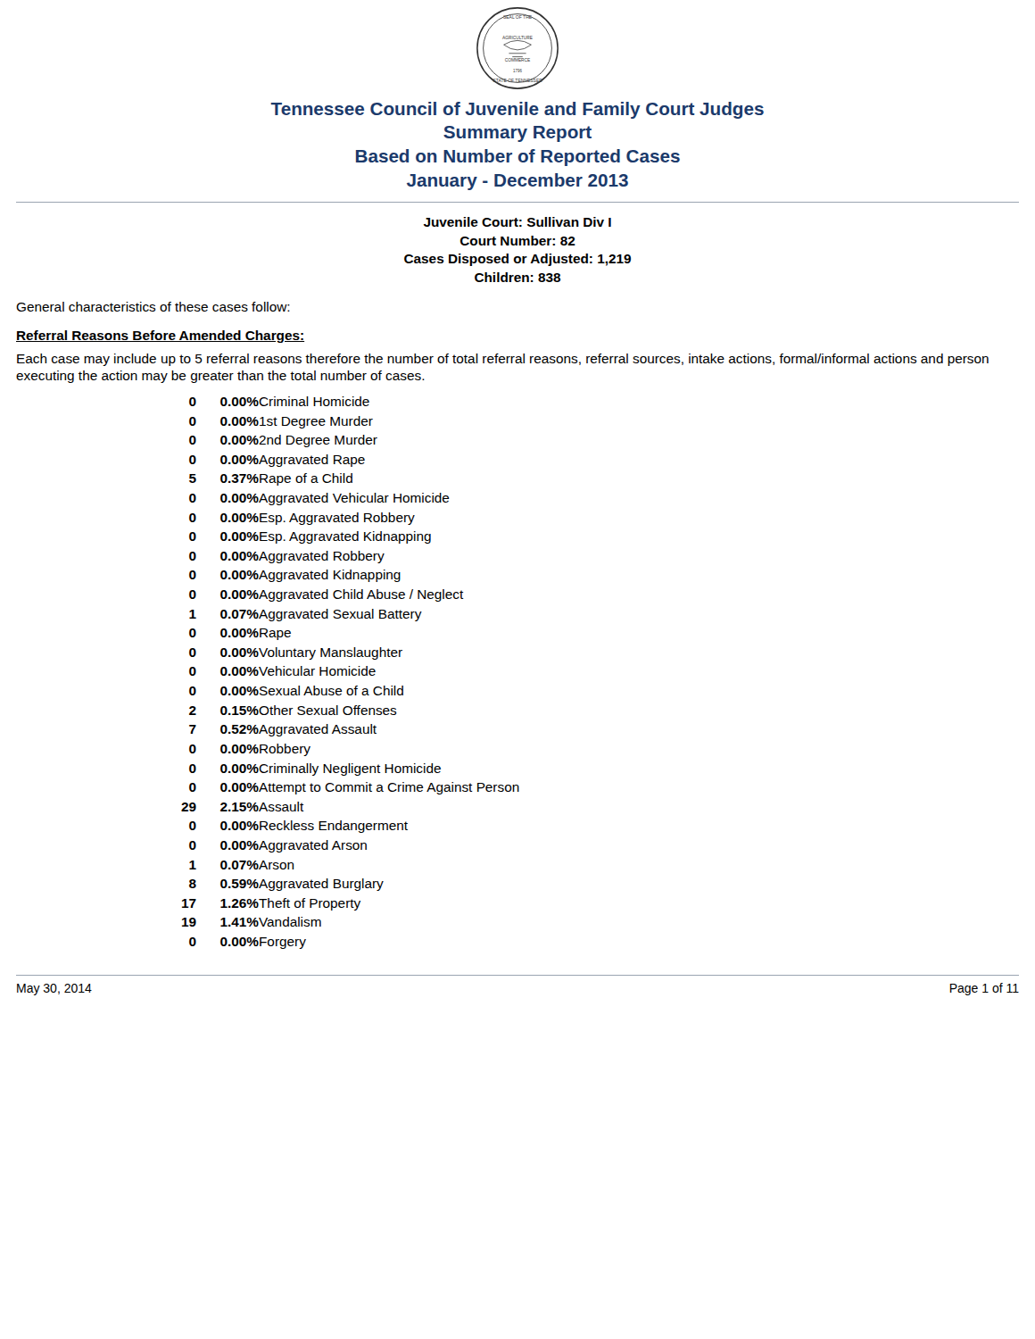SEAL OF THE STATE OF TENNESSEE AGRICULTURE COMMERCE 1796
Tennessee Council of Juvenile and Family Court Judges
Summary Report
Based on Number of Reported Cases
January - December 2013
Juvenile Court: Sullivan Div I
Court Number: 82
Cases Disposed or Adjusted: 1,219
Children: 838
General characteristics of these cases follow:
Referral Reasons Before Amended Charges:
Each case may include up to 5 referral reasons therefore the number of total referral reasons, referral sources, intake actions, formal/informal actions and person executing the action may be greater than the total number of cases.
| 0 | 0.00% | Criminal Homicide |
| 0 | 0.00% | 1st Degree Murder |
| 0 | 0.00% | 2nd Degree Murder |
| 0 | 0.00% | Aggravated Rape |
| 5 | 0.37% | Rape of a Child |
| 0 | 0.00% | Aggravated Vehicular Homicide |
| 0 | 0.00% | Esp. Aggravated Robbery |
| 0 | 0.00% | Esp. Aggravated Kidnapping |
| 0 | 0.00% | Aggravated Robbery |
| 0 | 0.00% | Aggravated Kidnapping |
| 0 | 0.00% | Aggravated Child Abuse / Neglect |
| 1 | 0.07% | Aggravated Sexual Battery |
| 0 | 0.00% | Rape |
| 0 | 0.00% | Voluntary Manslaughter |
| 0 | 0.00% | Vehicular Homicide |
| 0 | 0.00% | Sexual Abuse of a Child |
| 2 | 0.15% | Other Sexual Offenses |
| 7 | 0.52% | Aggravated Assault |
| 0 | 0.00% | Robbery |
| 0 | 0.00% | Criminally Negligent Homicide |
| 0 | 0.00% | Attempt to Commit a Crime Against Person |
| 29 | 2.15% | Assault |
| 0 | 0.00% | Reckless Endangerment |
| 0 | 0.00% | Aggravated Arson |
| 1 | 0.07% | Arson |
| 8 | 0.59% | Aggravated Burglary |
| 17 | 1.26% | Theft of Property |
| 19 | 1.41% | Vandalism |
| 0 | 0.00% | Forgery |
May 30, 2014 Page 1 of 11